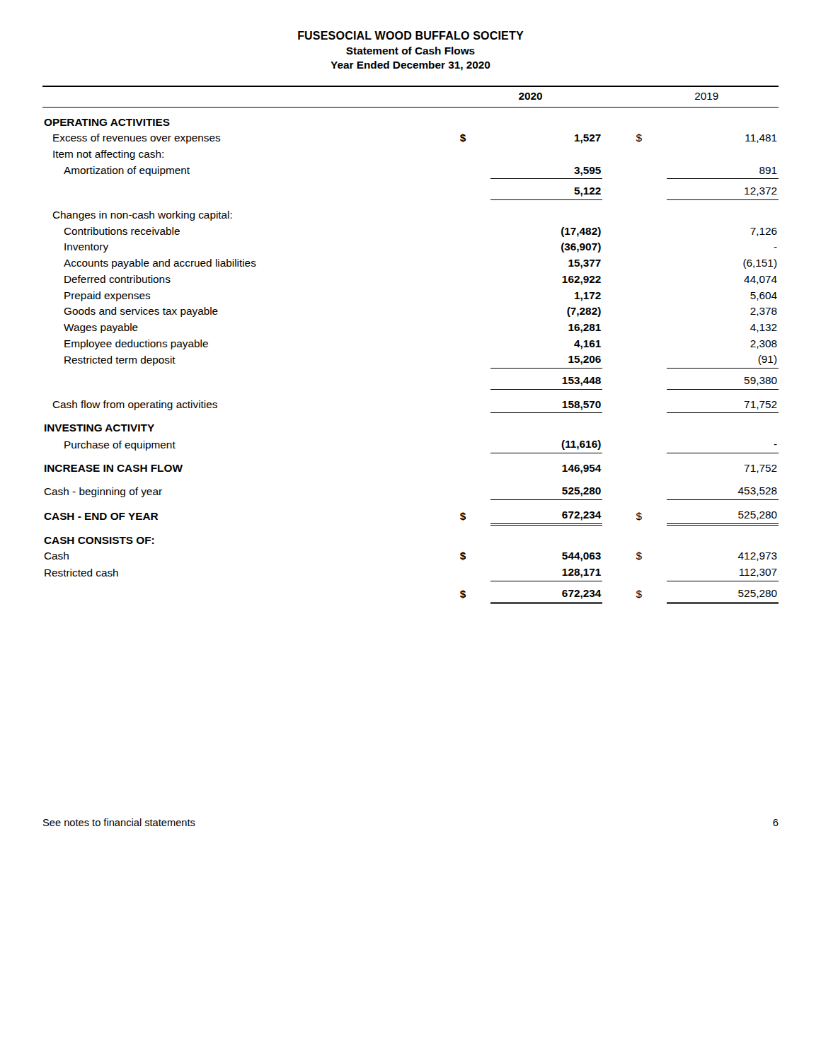FUSESOCIAL WOOD BUFFALO SOCIETY
Statement of Cash Flows
Year Ended December 31, 2020
| | 2020 | | 2019 |
| --- | --- | --- | --- |
| Operating activities | | | | | |
| Excess of revenues over expenses | $ | 1,527 | | $ | 11,481 |
| Item not affecting cash: | | | | | |
| Amortization of equipment | | 3,595 | | | 891 |
| | | 5,122 | | | 12,372 |
| Changes in non-cash working capital: | | | | | |
| Contributions receivable | | (17,482) | | | 7,126 |
| Inventory | | (36,907) | | | - |
| Accounts payable and accrued liabilities | | 15,377 | | | (6,151) |
| Deferred contributions | | 162,922 | | | 44,074 |
| Prepaid expenses | | 1,172 | | | 5,604 |
| Goods and services tax payable | | (7,282) | | | 2,378 |
| Wages payable | | 16,281 | | | 4,132 |
| Employee deductions payable | | 4,161 | | | 2,308 |
| Restricted term deposit | | 15,206 | | | (91) |
| | | 153,448 | | | 59,380 |
| Cash flow from operating activities | | 158,570 | | | 71,752 |
| Investing activity | | | | | |
| Purchase of equipment | | (11,616) | | | - |
| Increase in cash flow | | 146,954 | | | 71,752 |
| Cash - beginning of year | | 525,280 | | | 453,528 |
| Cash - end of year | $ | 672,234 | | $ | 525,280 |
| Cash consists of: | | | | | |
| Cash | $ | 544,063 | | $ | 412,973 |
| Restricted cash | | 128,171 | | | 112,307 |
| | $ | 672,234 | | $ | 525,280 |
See notes to financial statements
6